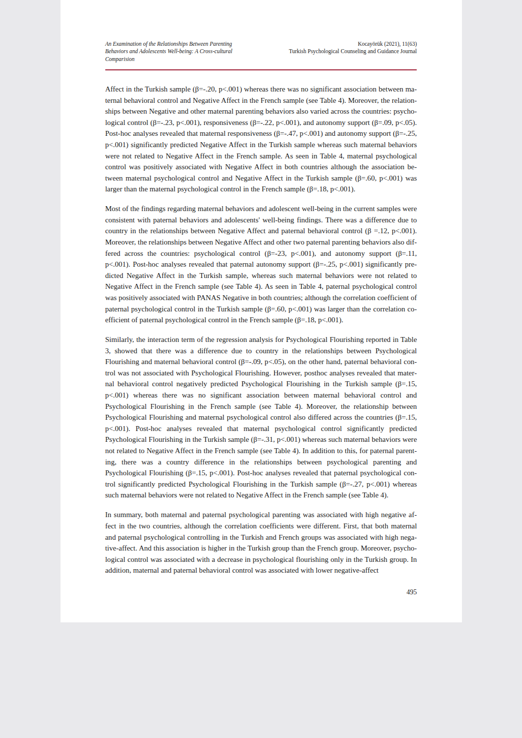An Examination of the Relationships Between Parenting Behaviors and Adolescents Well-being: A Cross-cultural Comparision
Kocayörük (2021), 11(63) Turkish Psychological Counseling and Guidance Journal
Affect in the Turkish sample (β=-.20, p<.001) whereas there was no significant association between maternal behavioral control and Negative Affect in the French sample (see Table 4). Moreover, the relationships between Negative and other maternal parenting behaviors also varied across the countries: psychological control (β=-.23, p<.001), responsiveness (β=-.22, p<.001), and autonomy support (β=.09, p<.05). Post-hoc analyses revealed that maternal responsiveness (β=-.47, p<.001) and autonomy support (β=-.25, p<.001) significantly predicted Negative Affect in the Turkish sample whereas such maternal behaviors were not related to Negative Affect in the French sample. As seen in Table 4, maternal psychological control was positively associated with Negative Affect in both countries although the association between maternal psychological control and Negative Affect in the Turkish sample (β=.60, p<.001) was larger than the maternal psychological control in the French sample (β=.18, p<.001).
Most of the findings regarding maternal behaviors and adolescent well-being in the current samples were consistent with paternal behaviors and adolescents' well-being findings. There was a difference due to country in the relationships between Negative Affect and paternal behavioral control (β =.12, p<.001). Moreover, the relationships between Negative Affect and other two paternal parenting behaviors also differed across the countries: psychological control (β=-23, p<.001), and autonomy support (β=.11, p<.001). Post-hoc analyses revealed that paternal autonomy support (β=-.25, p<.001) significantly predicted Negative Affect in the Turkish sample, whereas such maternal behaviors were not related to Negative Affect in the French sample (see Table 4). As seen in Table 4, paternal psychological control was positively associated with PANAS Negative in both countries; although the correlation coefficient of paternal psychological control in the Turkish sample (β=.60, p<.001) was larger than the correlation coefficient of paternal psychological control in the French sample (β=.18, p<.001).
Similarly, the interaction term of the regression analysis for Psychological Flourishing reported in Table 3, showed that there was a difference due to country in the relationships between Psychological Flourishing and maternal behavioral control (β=-.09, p<.05), on the other hand, paternal behavioral control was not associated with Psychological Flourishing. However, posthoc analyses revealed that maternal behavioral control negatively predicted Psychological Flourishing in the Turkish sample (β=.15, p<.001) whereas there was no significant association between maternal behavioral control and Psychological Flourishing in the French sample (see Table 4). Moreover, the relationship between Psychological Flourishing and maternal psychological control also differed across the countries (β=.15, p<.001). Post-hoc analyses revealed that maternal psychological control significantly predicted Psychological Flourishing in the Turkish sample (β=-.31, p<.001) whereas such maternal behaviors were not related to Negative Affect in the French sample (see Table 4). In addition to this, for paternal parenting, there was a country difference in the relationships between psychological parenting and Psychological Flourishing (β=.15, p<.001). Post-hoc analyses revealed that paternal psychological control significantly predicted Psychological Flourishing in the Turkish sample (β=-.27, p<.001) whereas such maternal behaviors were not related to Negative Affect in the French sample (see Table 4).
In summary, both maternal and paternal psychological parenting was associated with high negative affect in the two countries, although the correlation coefficients were different. First, that both maternal and paternal psychological controlling in the Turkish and French groups was associated with high negative-affect. And this association is higher in the Turkish group than the French group. Moreover, psychological control was associated with a decrease in psychological flourishing only in the Turkish group. In addition, maternal and paternal behavioral control was associated with lower negative-affect
495